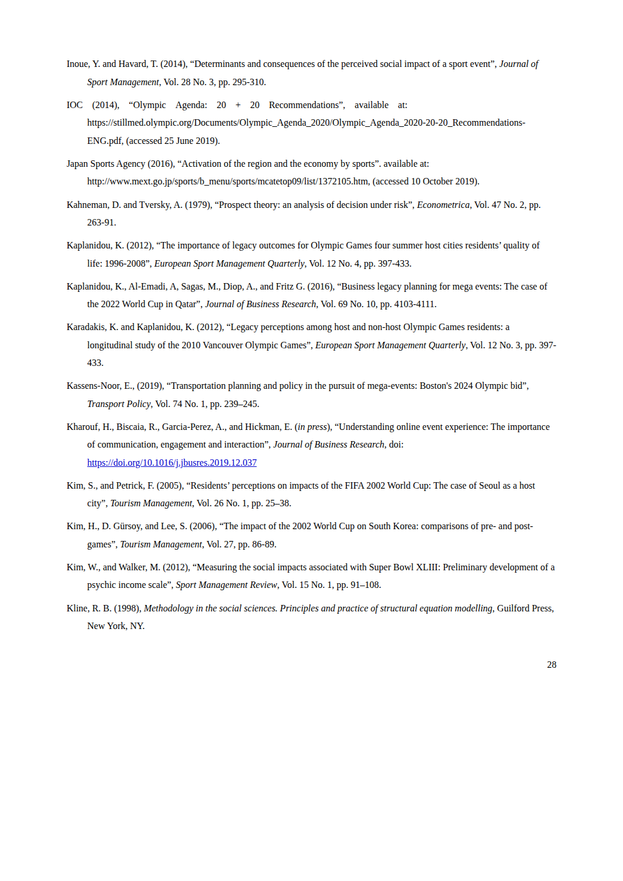Inoue, Y. and Havard, T. (2014), “Determinants and consequences of the perceived social impact of a sport event”, Journal of Sport Management, Vol. 28 No. 3, pp. 295-310.
IOC (2014), “Olympic Agenda: 20 + 20 Recommendations”, available at: https://stillmed.olympic.org/Documents/Olympic_Agenda_2020/Olympic_Agenda_2020-20-20_Recommendations-ENG.pdf, (accessed 25 June 2019).
Japan Sports Agency (2016), “Activation of the region and the economy by sports”. available at: http://www.mext.go.jp/sports/b_menu/sports/mcatetop09/list/1372105.htm, (accessed 10 October 2019).
Kahneman, D. and Tversky, A. (1979), “Prospect theory: an analysis of decision under risk”, Econometrica, Vol. 47 No. 2, pp. 263-91.
Kaplanidou, K. (2012), “The importance of legacy outcomes for Olympic Games four summer host cities residents’ quality of life: 1996-2008”, European Sport Management Quarterly, Vol. 12 No. 4, pp. 397-433.
Kaplanidou, K., Al-Emadi, A, Sagas, M., Diop, A., and Fritz G. (2016), “Business legacy planning for mega events: The case of the 2022 World Cup in Qatar”, Journal of Business Research, Vol. 69 No. 10, pp. 4103-4111.
Karadakis, K. and Kaplanidou, K. (2012), “Legacy perceptions among host and non-host Olympic Games residents: a longitudinal study of the 2010 Vancouver Olympic Games”, European Sport Management Quarterly, Vol. 12 No. 3, pp. 397-433.
Kassens-Noor, E., (2019), “Transportation planning and policy in the pursuit of mega-events: Boston's 2024 Olympic bid”, Transport Policy, Vol. 74 No. 1, pp. 239–245.
Kharouf, H., Biscaia, R., Garcia-Perez, A., and Hickman, E. (in press), “Understanding online event experience: The importance of communication, engagement and interaction”, Journal of Business Research, doi: https://doi.org/10.1016/j.jbusres.2019.12.037
Kim, S., and Petrick, F. (2005), “Residents’ perceptions on impacts of the FIFA 2002 World Cup: The case of Seoul as a host city”, Tourism Management, Vol. 26 No. 1, pp. 25–38.
Kim, H., D. Gürsoy, and Lee, S. (2006), “The impact of the 2002 World Cup on South Korea: comparisons of pre- and post-games”, Tourism Management, Vol. 27, pp. 86-89.
Kim, W., and Walker, M. (2012), “Measuring the social impacts associated with Super Bowl XLIII: Preliminary development of a psychic income scale”, Sport Management Review, Vol. 15 No. 1, pp. 91–108.
Kline, R. B. (1998), Methodology in the social sciences. Principles and practice of structural equation modelling, Guilford Press, New York, NY.
28